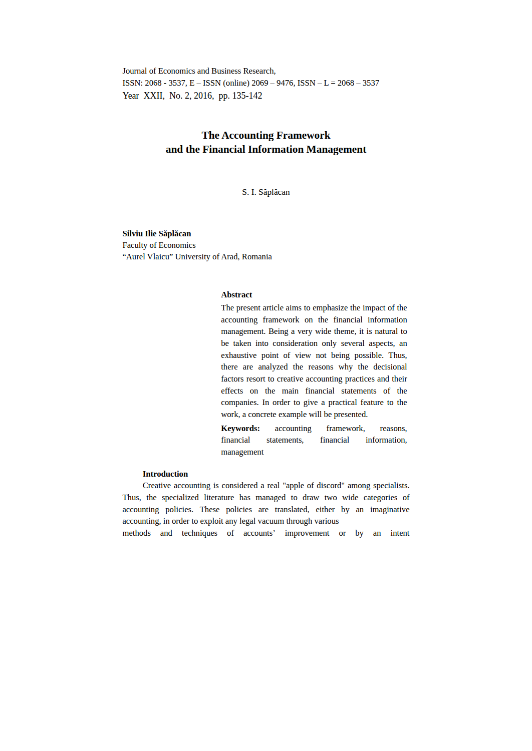Journal of Economics and Business Research,
ISSN: 2068 - 3537, E – ISSN (online) 2069 – 9476, ISSN – L = 2068 – 3537
Year XXII, No. 2, 2016, pp. 135-142
The Accounting Framework
and the Financial Information Management
S. I. Săplăcan
Silviu Ilie Săplăcan
Faculty of Economics
“Aurel Vlaicu” University of Arad, Romania
Abstract
The present article aims to emphasize the impact of the accounting framework on the financial information management. Being a very wide theme, it is natural to be taken into consideration only several aspects, an exhaustive point of view not being possible. Thus, there are analyzed the reasons why the decisional factors resort to creative accounting practices and their effects on the main financial statements of the companies. In order to give a practical feature to the work, a concrete example will be presented.
Keywords: accounting framework, reasons,
financial statements, financial information,
management
Introduction
Creative accounting is considered a real "apple of discord" among specialists. Thus, the specialized literature has managed to draw two wide categories of accounting policies. These policies are translated, either by an imaginative accounting, in order to exploit any legal vacuum through various methods and techniques of accounts’improvement or by an intent